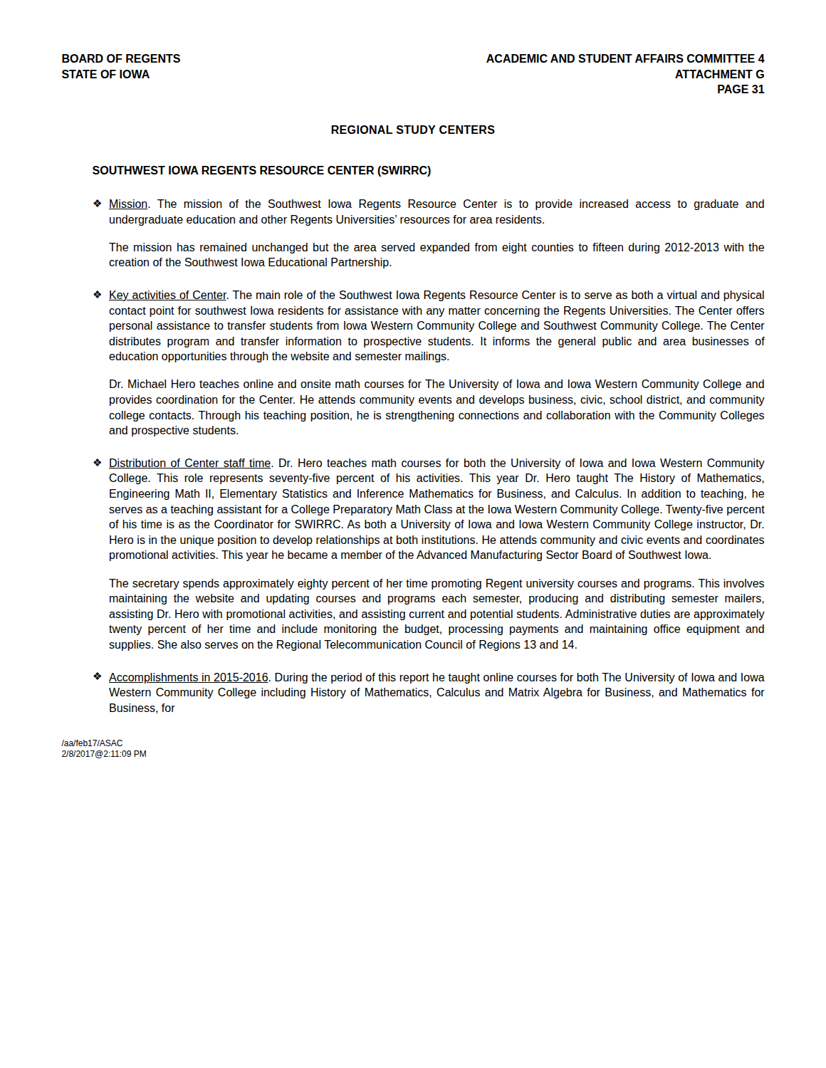| BOARD OF REGENTS | ACADEMIC AND STUDENT AFFAIRS COMMITTEE 4 |
| STATE OF IOWA | ATTACHMENT G |
| | PAGE 31 |
REGIONAL STUDY CENTERS
SOUTHWEST IOWA REGENTS RESOURCE CENTER (SWIRRC)
❖
Mission. The mission of the Southwest Iowa Regents Resource Center is to provide increased access to graduate and undergraduate education and other Regents Universities’ resources for area residents.
The mission has remained unchanged but the area served expanded from eight counties to fifteen during 2012-2013 with the creation of the Southwest Iowa Educational Partnership.
❖
Key activities of Center. The main role of the Southwest Iowa Regents Resource Center is to serve as both a virtual and physical contact point for southwest Iowa residents for assistance with any matter concerning the Regents Universities. The Center offers personal assistance to transfer students from Iowa Western Community College and Southwest Community College. The Center distributes program and transfer information to prospective students. It informs the general public and area businesses of education opportunities through the website and semester mailings.
Dr. Michael Hero teaches online and onsite math courses for The University of Iowa and Iowa Western Community College and provides coordination for the Center. He attends community events and develops business, civic, school district, and community college contacts. Through his teaching position, he is strengthening connections and collaboration with the Community Colleges and prospective students.
❖
Distribution of Center staff time. Dr. Hero teaches math courses for both the University of Iowa and Iowa Western Community College. This role represents seventy-five percent of his activities. This year Dr. Hero taught The History of Mathematics, Engineering Math II, Elementary Statistics and Inference Mathematics for Business, and Calculus. In addition to teaching, he serves as a teaching assistant for a College Preparatory Math Class at the Iowa Western Community College. Twenty-five percent of his time is as the Coordinator for SWIRRC. As both a University of Iowa and Iowa Western Community College instructor, Dr. Hero is in the unique position to develop relationships at both institutions. He attends community and civic events and coordinates promotional activities. This year he became a member of the Advanced Manufacturing Sector Board of Southwest Iowa.
The secretary spends approximately eighty percent of her time promoting Regent university courses and programs. This involves maintaining the website and updating courses and programs each semester, producing and distributing semester mailers, assisting Dr. Hero with promotional activities, and assisting current and potential students. Administrative duties are approximately twenty percent of her time and include monitoring the budget, processing payments and maintaining office equipment and supplies. She also serves on the Regional Telecommunication Council of Regions 13 and 14.
❖
Accomplishments in 2015-2016. During the period of this report he taught online courses for both The University of Iowa and Iowa Western Community College including History of Mathematics, Calculus and Matrix Algebra for Business, and Mathematics for Business, for
/aa/feb17/ASAC
2/8/2017@2:11:09 PM